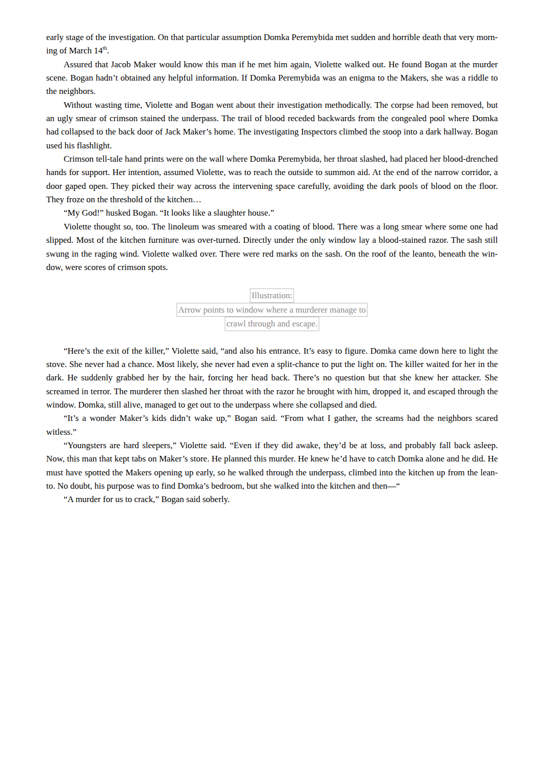early stage of the investigation. On that particular assumption Domka Peremybida met sudden and horrible death that very morning of March 14th.
Assured that Jacob Maker would know this man if he met him again, Violette walked out. He found Bogan at the murder scene. Bogan hadn’t obtained any helpful information. If Domka Peremybida was an enigma to the Makers, she was a riddle to the neighbors.
Without wasting time, Violette and Bogan went about their investigation methodically. The corpse had been removed, but an ugly smear of crimson stained the underpass. The trail of blood receded backwards from the congealed pool where Domka had collapsed to the back door of Jack Maker’s home. The investigating Inspectors climbed the stoop into a dark hallway. Bogan used his flashlight.
Crimson tell-tale hand prints were on the wall where Domka Peremybida, her throat slashed, had placed her blood-drenched hands for support. Her intention, assumed Violette, was to reach the outside to summon aid. At the end of the narrow corridor, a door gaped open. They picked their way across the intervening space carefully, avoiding the dark pools of blood on the floor. They froze on the threshold of the kitchen…
“My God!” husked Bogan. “It looks like a slaughter house.”
Violette thought so, too. The linoleum was smeared with a coating of blood. There was a long smear where some one had slipped. Most of the kitchen furniture was over-turned. Directly under the only window lay a blood-stained razor. The sash still swung in the raging wind. Violette walked over. There were red marks on the sash. On the roof of the leanto, beneath the window, were scores of crimson spots.
Illustration:
Arrow points to window where a murderer manage to
crawl through and escape.
“Here’s the exit of the killer,” Violette said, “and also his entrance. It’s easy to figure. Domka came down here to light the stove. She never had a chance. Most likely, she never had even a split-chance to put the light on. The killer waited for her in the dark. He suddenly grabbed her by the hair, forcing her head back. There’s no question but that she knew her attacker. She screamed in terror. The murderer then slashed her throat with the razor he brought with him, dropped it, and escaped through the window. Domka, still alive, managed to get out to the underpass where she collapsed and died.
“It’s a wonder Maker’s kids didn’t wake up,” Bogan said. “From what I gather, the screams had the neighbors scared witless.”
“Youngsters are hard sleepers,” Violette said. “Even if they did awake, they’d be at loss, and probably fall back asleep. Now, this man that kept tabs on Maker’s store. He planned this murder. He knew he’d have to catch Domka alone and he did. He must have spotted the Makers opening up early, so he walked through the underpass, climbed into the kitchen up from the lean-to. No doubt, his purpose was to find Domka’s bedroom, but she walked into the kitchen and then—“
“A murder for us to crack,” Bogan said soberly.